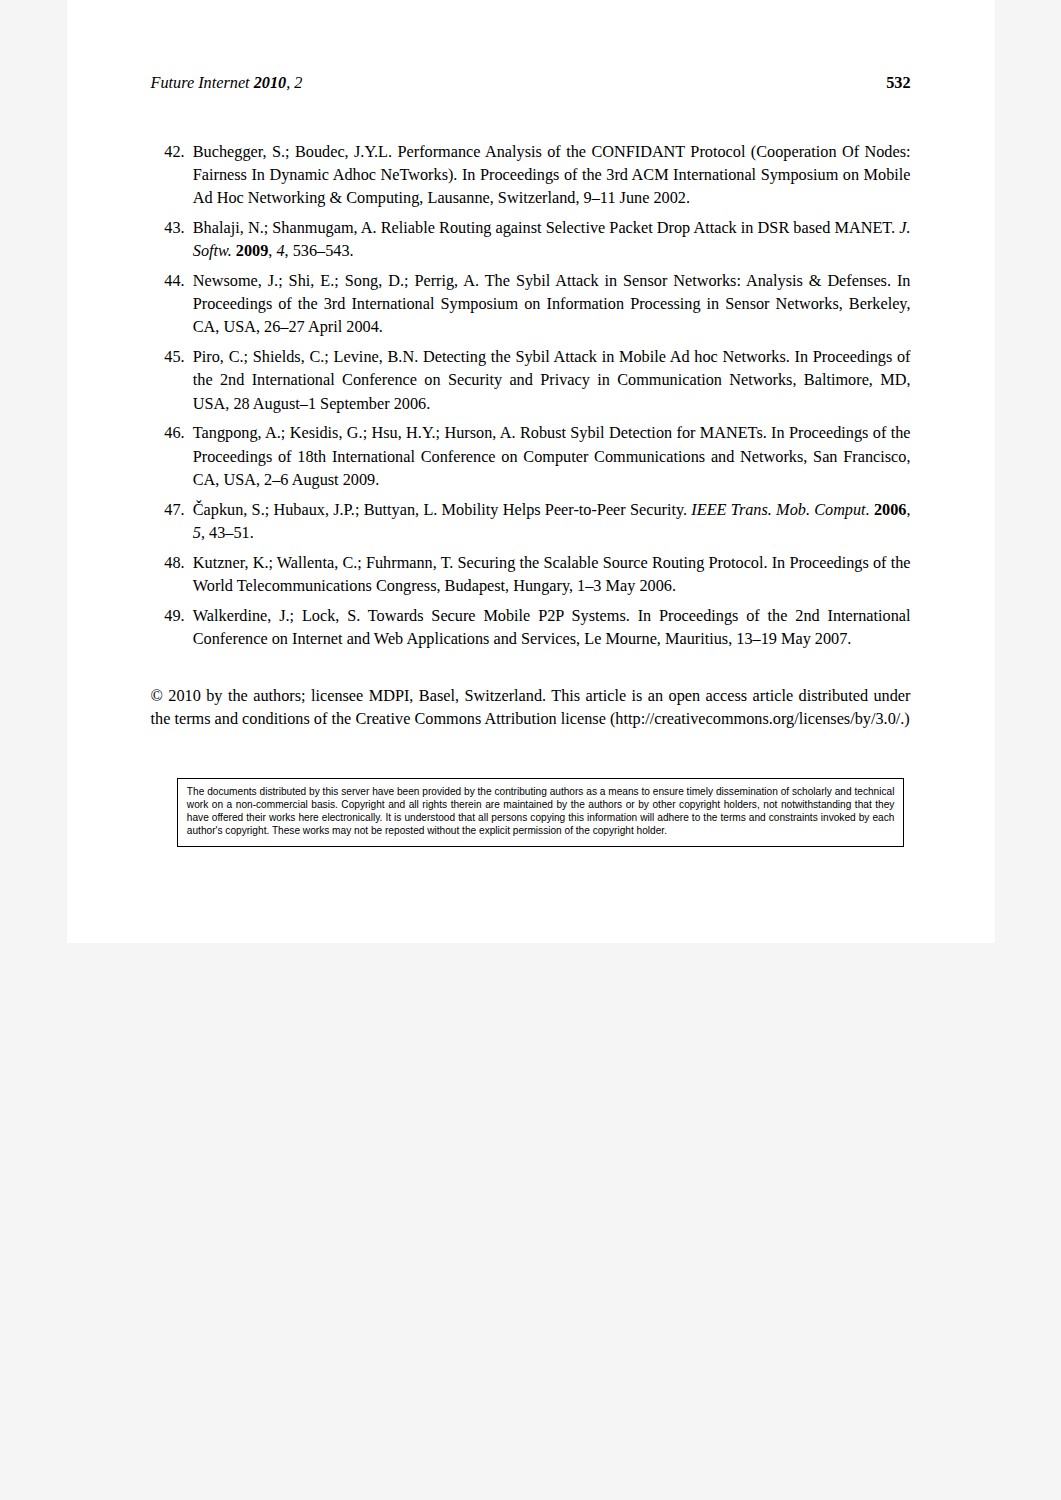Future Internet 2010, 2 532
42. Buchegger, S.; Boudec, J.Y.L. Performance Analysis of the CONFIDANT Protocol (Cooperation Of Nodes: Fairness In Dynamic Adhoc NeTworks). In Proceedings of the 3rd ACM International Symposium on Mobile Ad Hoc Networking & Computing, Lausanne, Switzerland, 9–11 June 2002.
43. Bhalaji, N.; Shanmugam, A. Reliable Routing against Selective Packet Drop Attack in DSR based MANET. J. Softw. 2009, 4, 536–543.
44. Newsome, J.; Shi, E.; Song, D.; Perrig, A. The Sybil Attack in Sensor Networks: Analysis & Defenses. In Proceedings of the 3rd International Symposium on Information Processing in Sensor Networks, Berkeley, CA, USA, 26–27 April 2004.
45. Piro, C.; Shields, C.; Levine, B.N. Detecting the Sybil Attack in Mobile Ad hoc Networks. In Proceedings of the 2nd International Conference on Security and Privacy in Communication Networks, Baltimore, MD, USA, 28 August–1 September 2006.
46. Tangpong, A.; Kesidis, G.; Hsu, H.Y.; Hurson, A. Robust Sybil Detection for MANETs. In Proceedings of the Proceedings of 18th International Conference on Computer Communications and Networks, San Francisco, CA, USA, 2–6 August 2009.
47. Čapkun, S.; Hubaux, J.P.; Buttyan, L. Mobility Helps Peer-to-Peer Security. IEEE Trans. Mob. Comput. 2006, 5, 43–51.
48. Kutzner, K.; Wallenta, C.; Fuhrmann, T. Securing the Scalable Source Routing Protocol. In Proceedings of the World Telecommunications Congress, Budapest, Hungary, 1–3 May 2006.
49. Walkerdine, J.; Lock, S. Towards Secure Mobile P2P Systems. In Proceedings of the 2nd International Conference on Internet and Web Applications and Services, Le Mourne, Mauritius, 13–19 May 2007.
© 2010 by the authors; licensee MDPI, Basel, Switzerland. This article is an open access article distributed under the terms and conditions of the Creative Commons Attribution license (http://creativecommons.org/licenses/by/3.0/.)
The documents distributed by this server have been provided by the contributing authors as a means to ensure timely dissemination of scholarly and technical work on a non-commercial basis. Copyright and all rights therein are maintained by the authors or by other copyright holders, not notwithstanding that they have offered their works here electronically. It is understood that all persons copying this information will adhere to the terms and constraints invoked by each author's copyright. These works may not be reposted without the explicit permission of the copyright holder.